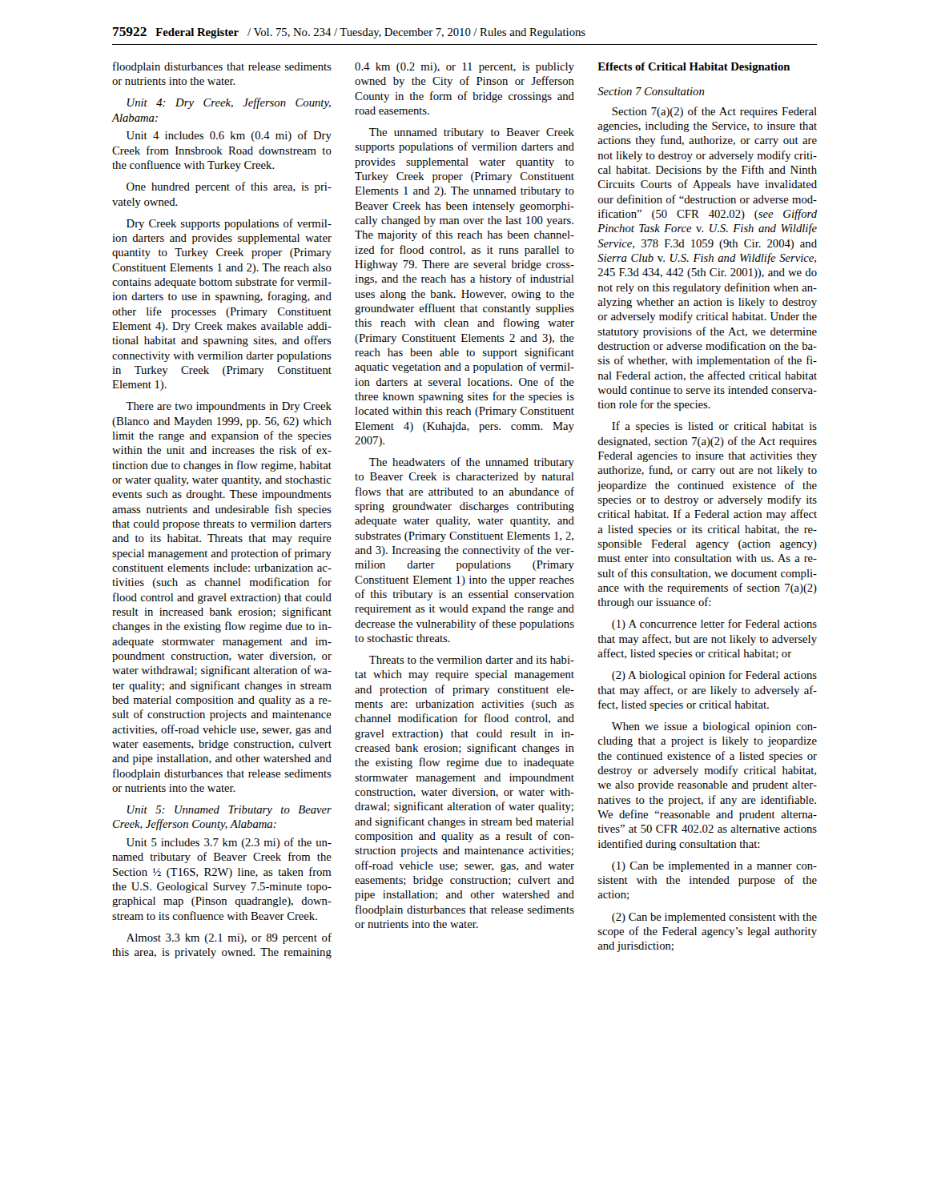75922 Federal Register / Vol. 75, No. 234 / Tuesday, December 7, 2010 / Rules and Regulations
floodplain disturbances that release sediments or nutrients into the water.
Unit 4: Dry Creek, Jefferson County, Alabama:
Unit 4 includes 0.6 km (0.4 mi) of Dry Creek from Innsbrook Road downstream to the confluence with Turkey Creek.
One hundred percent of this area, is privately owned.
Dry Creek supports populations of vermilion darters and provides supplemental water quantity to Turkey Creek proper (Primary Constituent Elements 1 and 2). The reach also contains adequate bottom substrate for vermilion darters to use in spawning, foraging, and other life processes (Primary Constituent Element 4). Dry Creek makes available additional habitat and spawning sites, and offers connectivity with vermilion darter populations in Turkey Creek (Primary Constituent Element 1).
There are two impoundments in Dry Creek (Blanco and Mayden 1999, pp. 56, 62) which limit the range and expansion of the species within the unit and increases the risk of extinction due to changes in flow regime, habitat or water quality, water quantity, and stochastic events such as drought. These impoundments amass nutrients and undesirable fish species that could propose threats to vermilion darters and to its habitat. Threats that may require special management and protection of primary constituent elements include: urbanization activities (such as channel modification for flood control and gravel extraction) that could result in increased bank erosion; significant changes in the existing flow regime due to inadequate stormwater management and impoundment construction, water diversion, or water withdrawal; significant alteration of water quality; and significant changes in stream bed material composition and quality as a result of construction projects and maintenance activities, off-road vehicle use, sewer, gas and water easements, bridge construction, culvert and pipe installation, and other watershed and floodplain disturbances that release sediments or nutrients into the water.
Unit 5: Unnamed Tributary to Beaver Creek, Jefferson County, Alabama:
Unit 5 includes 3.7 km (2.3 mi) of the unnamed tributary of Beaver Creek from the Section ½ (T16S, R2W) line, as taken from the U.S. Geological Survey 7.5-minute topographical map (Pinson quadrangle), downstream to its confluence with Beaver Creek.
Almost 3.3 km (2.1 mi), or 89 percent of this area, is privately owned. The remaining 0.4 km (0.2 mi), or 11 percent, is publicly owned by the City of Pinson or Jefferson County in the form of bridge crossings and road easements.
The unnamed tributary to Beaver Creek supports populations of vermilion darters and provides supplemental water quantity to Turkey Creek proper (Primary Constituent Elements 1 and 2). The unnamed tributary to Beaver Creek has been intensely geomorphically changed by man over the last 100 years. The majority of this reach has been channelized for flood control, as it runs parallel to Highway 79. There are several bridge crossings, and the reach has a history of industrial uses along the bank. However, owing to the groundwater effluent that constantly supplies this reach with clean and flowing water (Primary Constituent Elements 2 and 3), the reach has been able to support significant aquatic vegetation and a population of vermilion darters at several locations. One of the three known spawning sites for the species is located within this reach (Primary Constituent Element 4) (Kuhajda, pers. comm. May 2007).
The headwaters of the unnamed tributary to Beaver Creek is characterized by natural flows that are attributed to an abundance of spring groundwater discharges contributing adequate water quality, water quantity, and substrates (Primary Constituent Elements 1, 2, and 3). Increasing the connectivity of the vermilion darter populations (Primary Constituent Element 1) into the upper reaches of this tributary is an essential conservation requirement as it would expand the range and decrease the vulnerability of these populations to stochastic threats.
Threats to the vermilion darter and its habitat which may require special management and protection of primary constituent elements are: urbanization activities (such as channel modification for flood control, and gravel extraction) that could result in increased bank erosion; significant changes in the existing flow regime due to inadequate stormwater management and impoundment construction, water diversion, or water withdrawal; significant alteration of water quality; and significant changes in stream bed material composition and quality as a result of construction projects and maintenance activities; off-road vehicle use; sewer, gas, and water easements; bridge construction; culvert and pipe installation; and other watershed and floodplain disturbances that release sediments or nutrients into the water.
Effects of Critical Habitat Designation
Section 7 Consultation
Section 7(a)(2) of the Act requires Federal agencies, including the Service, to insure that actions they fund, authorize, or carry out are not likely to destroy or adversely modify critical habitat. Decisions by the Fifth and Ninth Circuits Courts of Appeals have invalidated our definition of “destruction or adverse modification” (50 CFR 402.02) (see Gifford Pinchot Task Force v. U.S. Fish and Wildlife Service, 378 F.3d 1059 (9th Cir. 2004) and Sierra Club v. U.S. Fish and Wildlife Service, 245 F.3d 434, 442 (5th Cir. 2001)), and we do not rely on this regulatory definition when analyzing whether an action is likely to destroy or adversely modify critical habitat. Under the statutory provisions of the Act, we determine destruction or adverse modification on the basis of whether, with implementation of the final Federal action, the affected critical habitat would continue to serve its intended conservation role for the species.
If a species is listed or critical habitat is designated, section 7(a)(2) of the Act requires Federal agencies to insure that activities they authorize, fund, or carry out are not likely to jeopardize the continued existence of the species or to destroy or adversely modify its critical habitat. If a Federal action may affect a listed species or its critical habitat, the responsible Federal agency (action agency) must enter into consultation with us. As a result of this consultation, we document compliance with the requirements of section 7(a)(2) through our issuance of:
(1) A concurrence letter for Federal actions that may affect, but are not likely to adversely affect, listed species or critical habitat; or
(2) A biological opinion for Federal actions that may affect, or are likely to adversely affect, listed species or critical habitat.
When we issue a biological opinion concluding that a project is likely to jeopardize the continued existence of a listed species or destroy or adversely modify critical habitat, we also provide reasonable and prudent alternatives to the project, if any are identifiable. We define “reasonable and prudent alternatives” at 50 CFR 402.02 as alternative actions identified during consultation that:
(1) Can be implemented in a manner consistent with the intended purpose of the action;
(2) Can be implemented consistent with the scope of the Federal agency’s legal authority and jurisdiction;